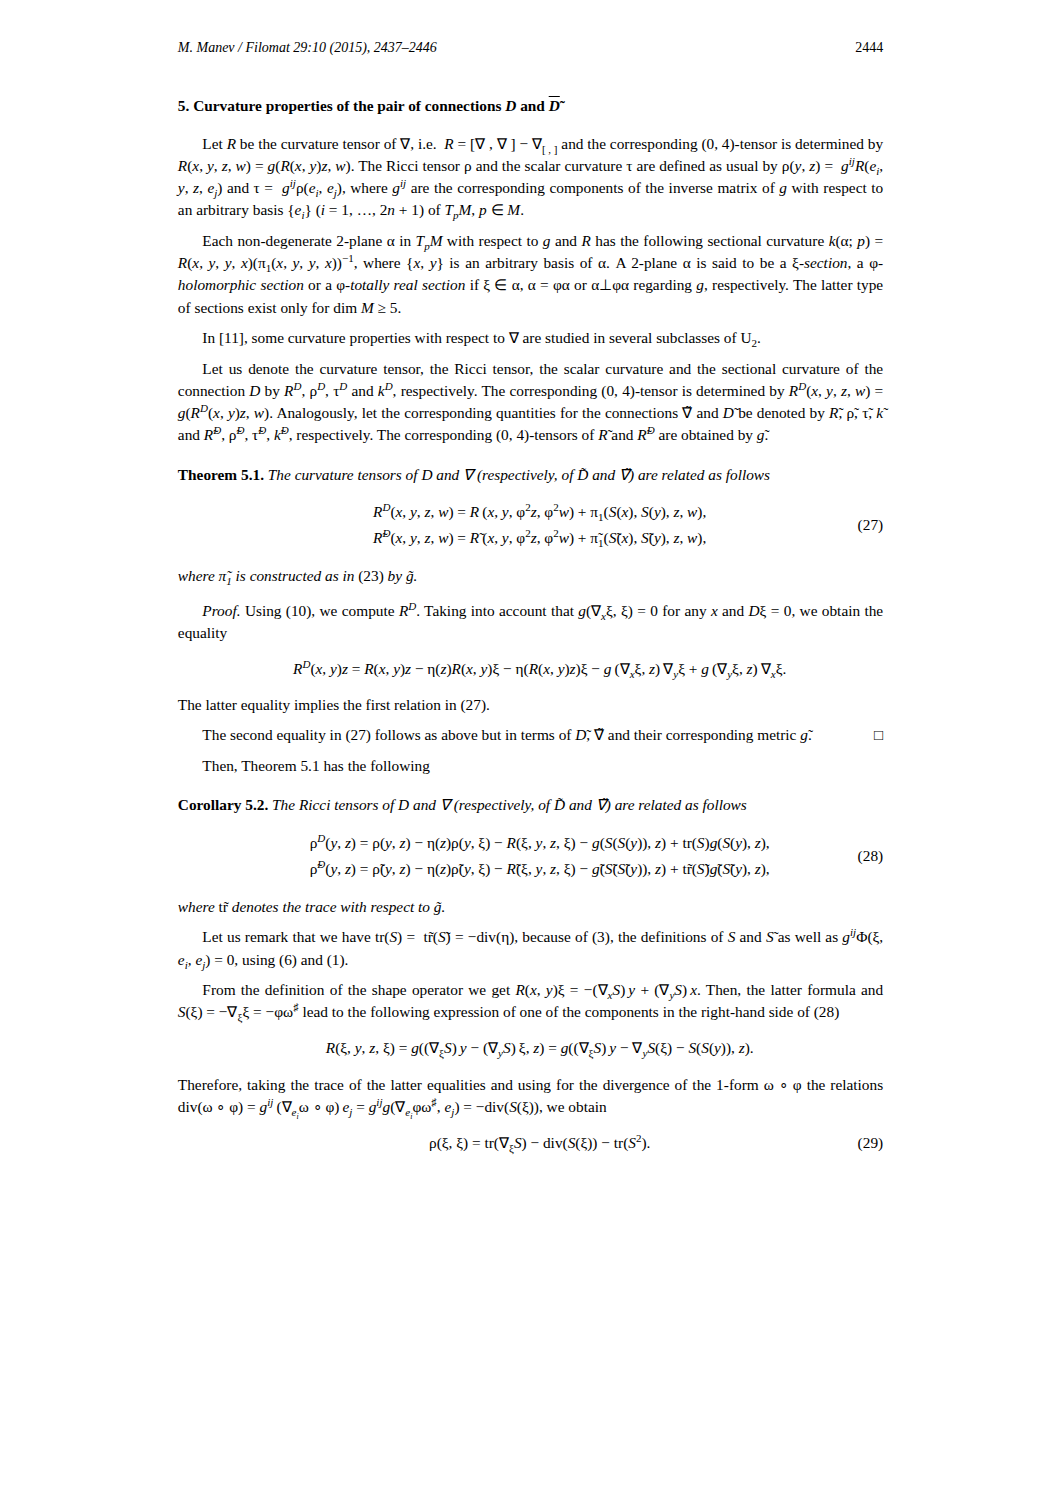M. Manev / Filomat 29:10 (2015), 2437–2446 2444
5. Curvature properties of the pair of connections D and D̃
Let R be the curvature tensor of ∇, i.e. R = [∇ , ∇ ] − ∇[ , ] and the corresponding (0, 4)-tensor is determined by R(x, y, z, w) = g(R(x, y)z, w). The Ricci tensor ρ and the scalar curvature τ are defined as usual by ρ(y, z) = gijR(ei, y, z, ej) and τ = gijρ(ei, ej), where gij are the corresponding components of the inverse matrix of g with respect to an arbitrary basis {ei} (i = 1, …, 2n + 1) of TpM, p ∈ M.
Each non-degenerate 2-plane α in TpM with respect to g and R has the following sectional curvature k(α; p) = R(x, y, y, x)(π1(x, y, y, x))−1, where {x, y} is an arbitrary basis of α. A 2-plane α is said to be a ξ-section, a φ-holomorphic section or a φ-totally real section if ξ ∈ α, α = φα or α⊥φα regarding g, respectively. The latter type of sections exist only for dim M ≥ 5.
In [11], some curvature properties with respect to ∇ are studied in several subclasses of U2.
Let us denote the curvature tensor, the Ricci tensor, the scalar curvature and the sectional curvature of the connection D by RD, ρD, τD and kD, respectively. The corresponding (0, 4)-tensor is determined by RD(x, y, z, w) = g(RD(x, y)z, w). Analogously, let the corresponding quantities for the connections ∇̃ and D̃ be denoted by R̃, ρ̃, τ̃, k̃ and R̃D, ρ̃D, τ̃D, k̃D, respectively. The corresponding (0, 4)-tensors of R̃ and R̃D are obtained by g̃.
Theorem 5.1. The curvature tensors of D and ∇ (respectively, of D̃ and ∇̃) are related as follows
RD(x, y, z, w) = R (x, y, φ2z, φ2w) + π1(S(x), S(y), z, w),
R̃D(x, y, z, w) = R̃ (x, y, φ2z, φ2w) + π̃1(S̃(x), S̃(y), z, w),
(27)
where π̃1 is constructed as in (23) by g̃.
Proof. Using (10), we compute RD. Taking into account that g(∇xξ, ξ) = 0 for any x and Dξ = 0, we obtain the equality
RD(x, y)z = R(x, y)z − η(z)R(x, y)ξ − η(R(x, y)z)ξ − g (∇xξ, z) ∇yξ + g (∇yξ, z) ∇xξ.
The latter equality implies the first relation in (27).
The second equality in (27) follows as above but in terms of D̃, ∇̃ and their corresponding metric g̃. □
Then, Theorem 5.1 has the following
Corollary 5.2. The Ricci tensors of D and ∇ (respectively, of D̃ and ∇̃) are related as follows
ρD(y, z) = ρ(y, z) − η(z)ρ(y, ξ) − R(ξ, y, z, ξ) − g(S(S(y)), z) + tr(S)g(S(y), z),
ρ̃D(y, z) = ρ̃(y, z) − η(z)ρ̃(y, ξ) − R̃(ξ, y, z, ξ) − g̃(S̃(S̃(y)), z) + tr̃(S̃)g̃(S̃(y), z),
(28)
where tr̃ denotes the trace with respect to g̃.
Let us remark that we have tr(S) = tr̃(S̃) = −div(η), because of (3), the definitions of S and S̃ as well as gij Φ(ξ, ei, ej) = 0, using (6) and (1).
From the definition of the shape operator we get R(x, y)ξ = −(∇xS) y + (∇yS) x. Then, the latter formula and S(ξ) = −∇ξξ = −φω♯ lead to the following expression of one of the components in the right-hand side of (28)
R(ξ, y, z, ξ) = g((∇ξS) y − (∇yS) ξ, z) = g((∇ξS) y − ∇yS(ξ) − S(S(y)), z).
Therefore, taking the trace of the latter equalities and using for the divergence of the 1-form ω ∘ φ the relations div(ω ∘ φ) = gij (∇eiω ∘ φ) ej = gijg(∇eiφω♯, ej) = −div(S(ξ)), we obtain
ρ(ξ, ξ) = tr(∇ξS) − div(S(ξ)) − tr(S2).
(29)